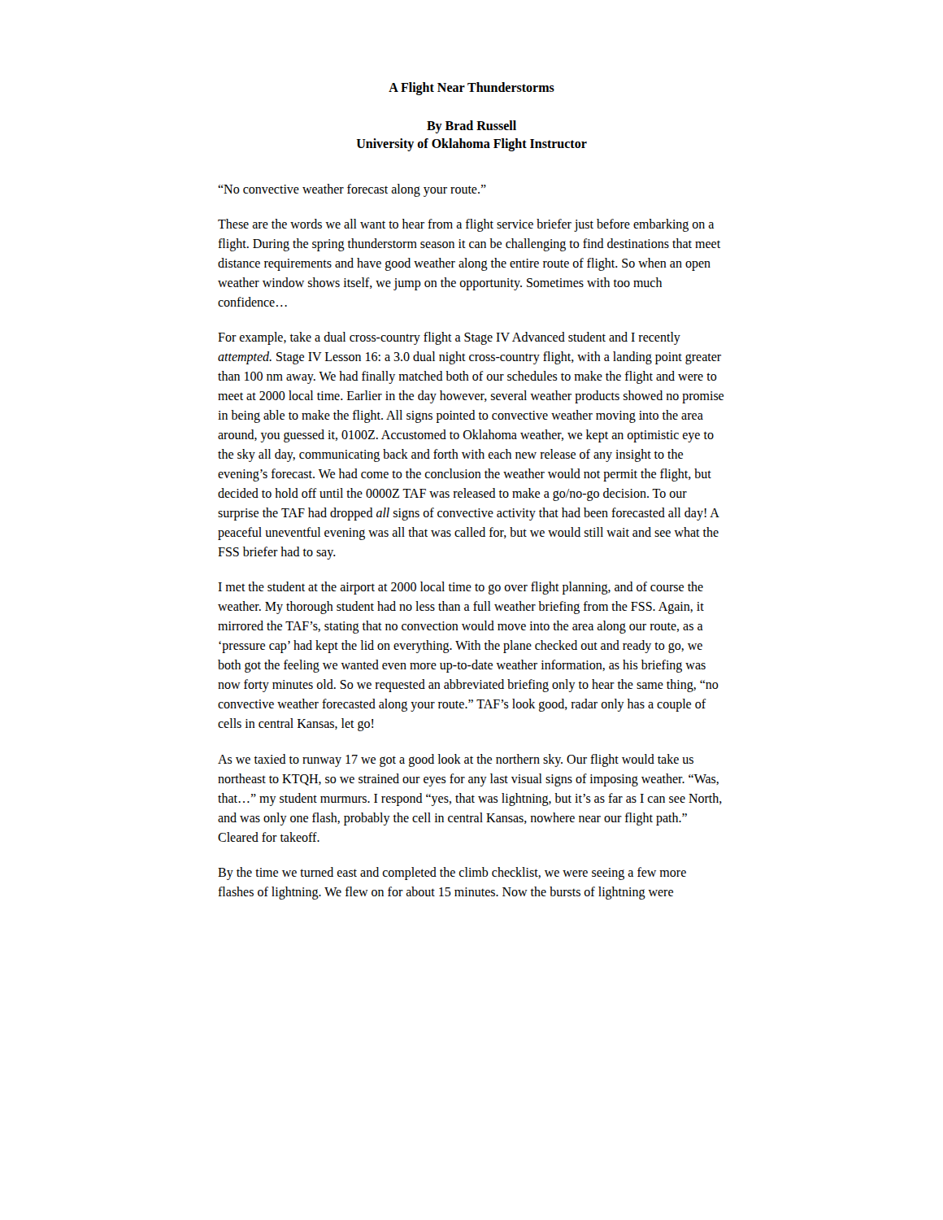A Flight Near Thunderstorms
By Brad Russell
University of Oklahoma Flight Instructor
“No convective weather forecast along your route.”
These are the words we all want to hear from a flight service briefer just before embarking on a flight. During the spring thunderstorm season it can be challenging to find destinations that meet distance requirements and have good weather along the entire route of flight. So when an open weather window shows itself, we jump on the opportunity. Sometimes with too much confidence…
For example, take a dual cross-country flight a Stage IV Advanced student and I recently attempted. Stage IV Lesson 16: a 3.0 dual night cross-country flight, with a landing point greater than 100 nm away. We had finally matched both of our schedules to make the flight and were to meet at 2000 local time. Earlier in the day however, several weather products showed no promise in being able to make the flight. All signs pointed to convective weather moving into the area around, you guessed it, 0100Z. Accustomed to Oklahoma weather, we kept an optimistic eye to the sky all day, communicating back and forth with each new release of any insight to the evening’s forecast. We had come to the conclusion the weather would not permit the flight, but decided to hold off until the 0000Z TAF was released to make a go/no-go decision. To our surprise the TAF had dropped all signs of convective activity that had been forecasted all day! A peaceful uneventful evening was all that was called for, but we would still wait and see what the FSS briefer had to say.
I met the student at the airport at 2000 local time to go over flight planning, and of course the weather. My thorough student had no less than a full weather briefing from the FSS. Again, it mirrored the TAF’s, stating that no convection would move into the area along our route, as a ‘pressure cap’ had kept the lid on everything. With the plane checked out and ready to go, we both got the feeling we wanted even more up-to-date weather information, as his briefing was now forty minutes old. So we requested an abbreviated briefing only to hear the same thing, “no convective weather forecasted along your route.” TAF’s look good, radar only has a couple of cells in central Kansas, let go!
As we taxied to runway 17 we got a good look at the northern sky. Our flight would take us northeast to KTQH, so we strained our eyes for any last visual signs of imposing weather. “Was, that…” my student murmurs. I respond “yes, that was lightning, but it’s as far as I can see North, and was only one flash, probably the cell in central Kansas, nowhere near our flight path.” Cleared for takeoff.
By the time we turned east and completed the climb checklist, we were seeing a few more flashes of lightning. We flew on for about 15 minutes. Now the bursts of lightning were